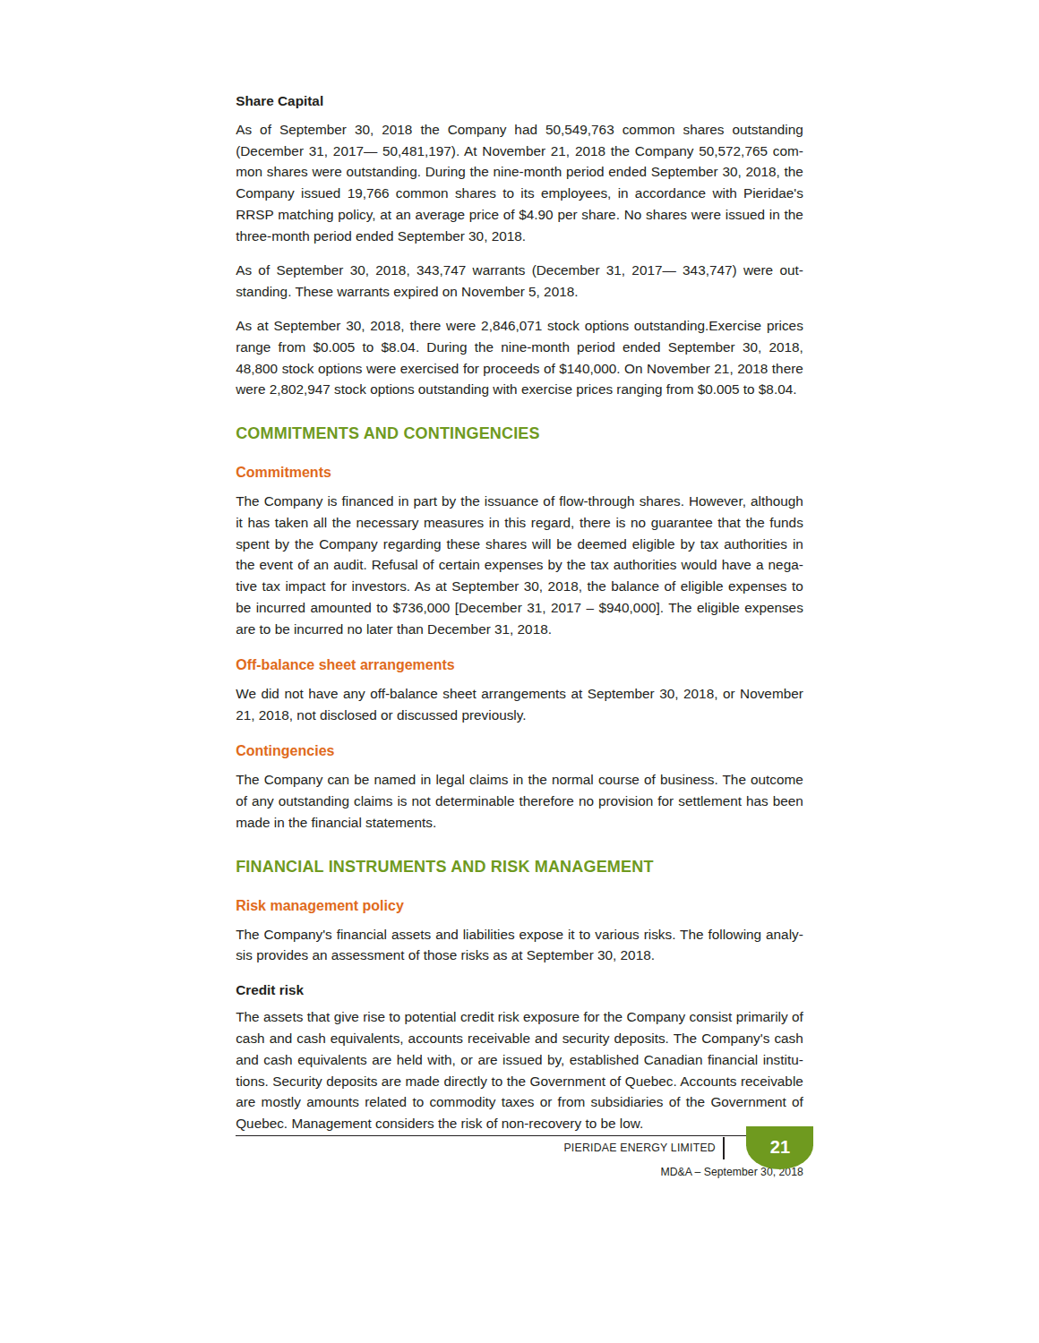Share Capital
As of September 30, 2018 the Company had 50,549,763 common shares outstanding (December 31, 2017— 50,481,197). At November 21, 2018 the Company 50,572,765 common shares were outstanding. During the nine-month period ended September 30, 2018, the Company issued 19,766 common shares to its employees, in accordance with Pieridae's RRSP matching policy, at an average price of $4.90 per share. No shares were issued in the three-month period ended September 30, 2018.
As of September 30, 2018, 343,747 warrants (December 31, 2017— 343,747) were outstanding. These warrants expired on November 5, 2018.
As at September 30, 2018, there were 2,846,071 stock options outstanding.Exercise prices range from $0.005 to $8.04. During the nine-month period ended September 30, 2018, 48,800 stock options were exercised for proceeds of $140,000. On November 21, 2018 there were 2,802,947 stock options outstanding with exercise prices ranging from $0.005 to $8.04.
COMMITMENTS AND CONTINGENCIES
Commitments
The Company is financed in part by the issuance of flow-through shares. However, although it has taken all the necessary measures in this regard, there is no guarantee that the funds spent by the Company regarding these shares will be deemed eligible by tax authorities in the event of an audit. Refusal of certain expenses by the tax authorities would have a negative tax impact for investors. As at September 30, 2018, the balance of eligible expenses to be incurred amounted to $736,000 [December 31, 2017 – $940,000]. The eligible expenses are to be incurred no later than December 31, 2018.
Off-balance sheet arrangements
We did not have any off-balance sheet arrangements at September 30, 2018, or November 21, 2018, not disclosed or discussed previously.
Contingencies
The Company can be named in legal claims in the normal course of business. The outcome of any outstanding claims is not determinable therefore no provision for settlement has been made in the financial statements.
FINANCIAL INSTRUMENTS AND RISK MANAGEMENT
Risk management policy
The Company's financial assets and liabilities expose it to various risks. The following analysis provides an assessment of those risks as at September 30, 2018.
Credit risk
The assets that give rise to potential credit risk exposure for the Company consist primarily of cash and cash equivalents, accounts receivable and security deposits. The Company's cash and cash equivalents are held with, or are issued by, established Canadian financial institutions. Security deposits are made directly to the Government of Quebec. Accounts receivable are mostly amounts related to commodity taxes or from subsidiaries of the Government of Quebec. Management considers the risk of non-recovery to be low.
PIERIDAE ENERGY LIMITED
MD&A – September 30, 2018
21